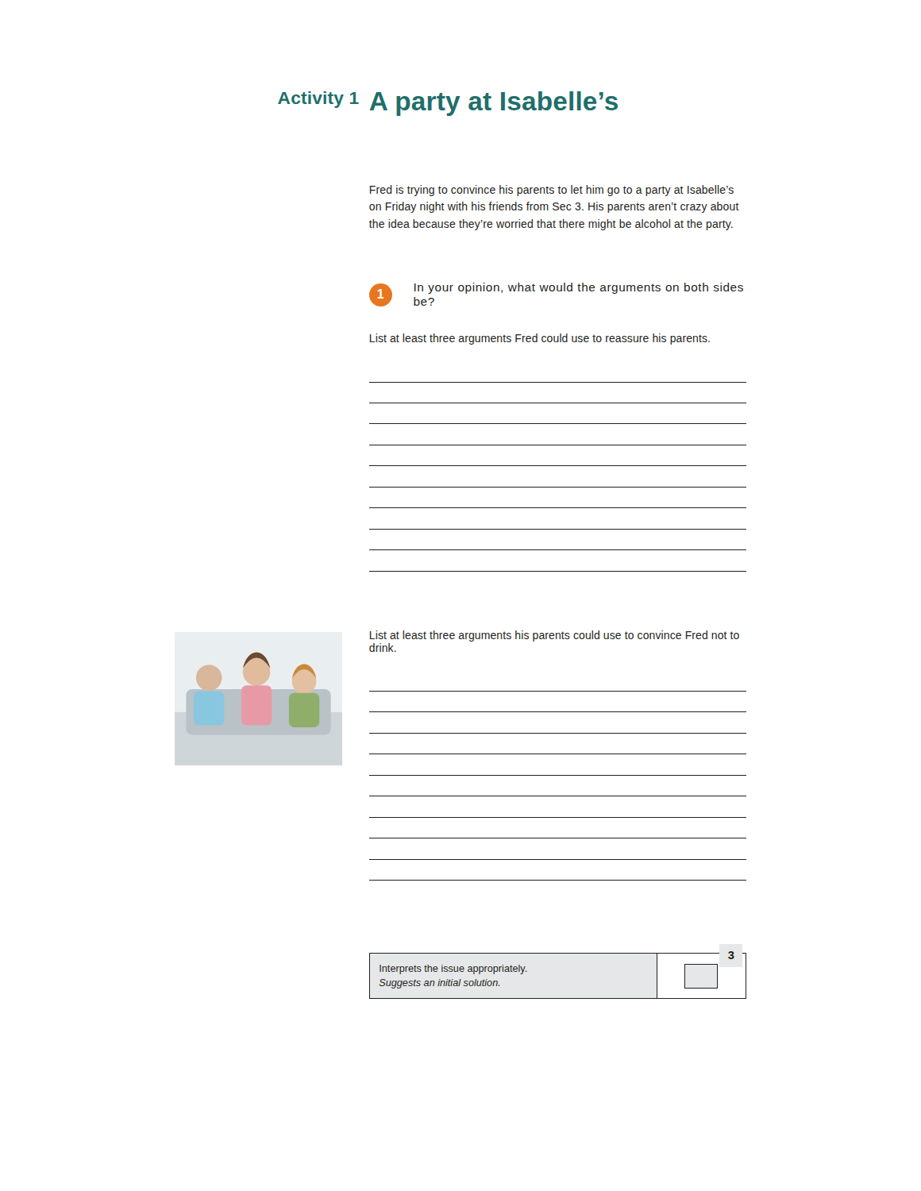Activity 1
A party at Isabelle’s
Fred is trying to convince his parents to let him go to a party at Isabelle’s on Friday night with his friends from Sec 3. His parents aren’t crazy about the idea because they’re worried that there might be alcohol at the party.
1
In your opinion, what would the arguments on both sides be?
List at least three arguments Fred could use to reassure his parents.
List at least three arguments his parents could use to convince Fred not to drink.
Interprets the issue appropriately.
Suggests an initial solution.
3